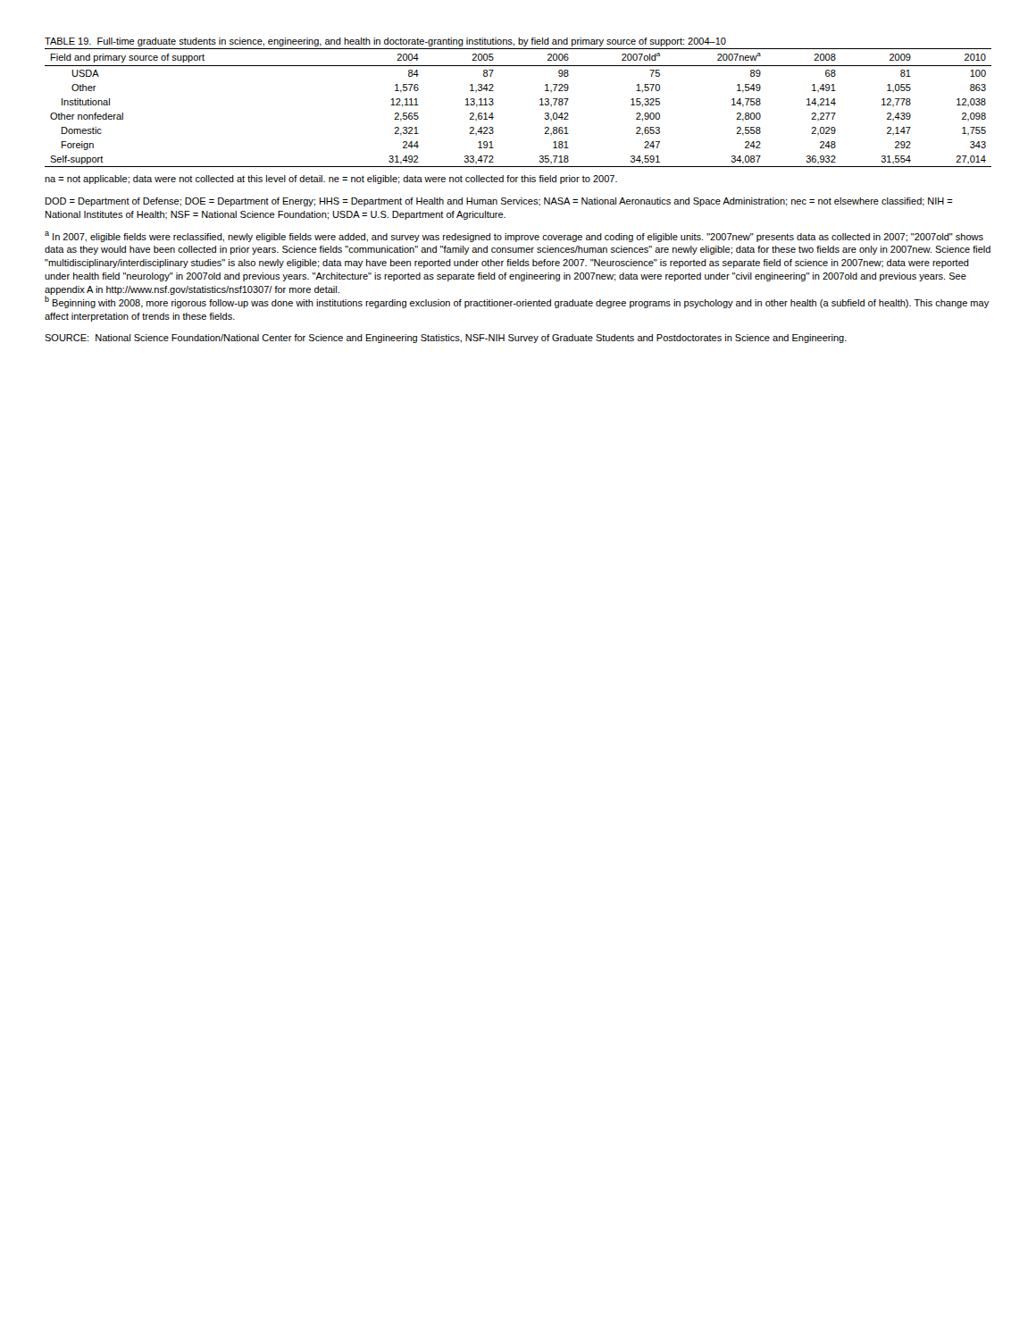TABLE 19. Full-time graduate students in science, engineering, and health in doctorate-granting institutions, by field and primary source of support: 2004–10
| Field and primary source of support | 2004 | 2005 | 2006 | 2007old a | 2007new a | 2008 | 2009 | 2010 |
| --- | --- | --- | --- | --- | --- | --- | --- | --- |
| USDA | 84 | 87 | 98 | 75 | 89 | 68 | 81 | 100 |
| Other | 1,576 | 1,342 | 1,729 | 1,570 | 1,549 | 1,491 | 1,055 | 863 |
| Institutional | 12,111 | 13,113 | 13,787 | 15,325 | 14,758 | 14,214 | 12,778 | 12,038 |
| Other nonfederal | 2,565 | 2,614 | 3,042 | 2,900 | 2,800 | 2,277 | 2,439 | 2,098 |
| Domestic | 2,321 | 2,423 | 2,861 | 2,653 | 2,558 | 2,029 | 2,147 | 1,755 |
| Foreign | 244 | 191 | 181 | 247 | 242 | 248 | 292 | 343 |
| Self-support | 31,492 | 33,472 | 35,718 | 34,591 | 34,087 | 36,932 | 31,554 | 27,014 |
na = not applicable; data were not collected at this level of detail. ne = not eligible; data were not collected for this field prior to 2007.
DOD = Department of Defense; DOE = Department of Energy; HHS = Department of Health and Human Services; NASA = National Aeronautics and Space Administration; nec = not elsewhere classified; NIH = National Institutes of Health; NSF = National Science Foundation; USDA = U.S. Department of Agriculture.
a In 2007, eligible fields were reclassified, newly eligible fields were added, and survey was redesigned to improve coverage and coding of eligible units. "2007new" presents data as collected in 2007; "2007old" shows data as they would have been collected in prior years. Science fields "communication" and "family and consumer sciences/human sciences" are newly eligible; data for these two fields are only in 2007new. Science field "multidisciplinary/interdisciplinary studies" is also newly eligible; data may have been reported under other fields before 2007. "Neuroscience" is reported as separate field of science in 2007new; data were reported under health field "neurology" in 2007old and previous years. "Architecture" is reported as separate field of engineering in 2007new; data were reported under "civil engineering" in 2007old and previous years. See appendix A in http://www.nsf.gov/statistics/nsf10307/ for more detail.
b Beginning with 2008, more rigorous follow-up was done with institutions regarding exclusion of practitioner-oriented graduate degree programs in psychology and in other health (a subfield of health). This change may affect interpretation of trends in these fields.
SOURCE: National Science Foundation/National Center for Science and Engineering Statistics, NSF-NIH Survey of Graduate Students and Postdoctorates in Science and Engineering.